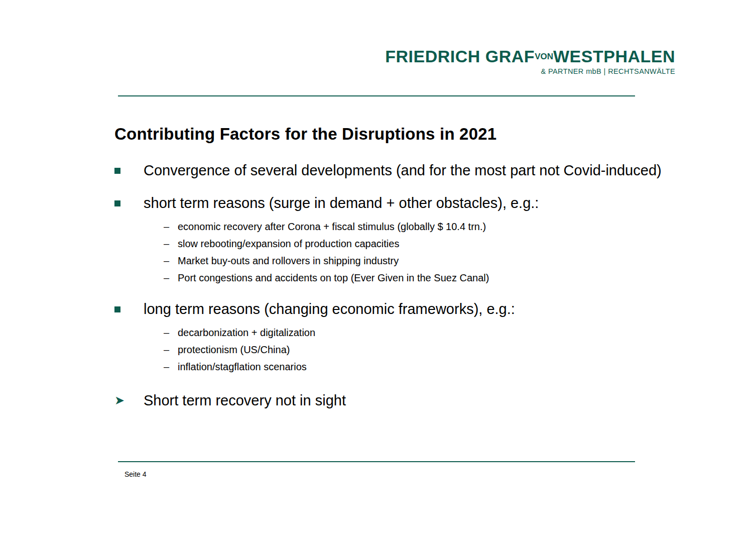FRIEDRICH GRAFVONWESTPHALEN
& PARTNER mbB | RECHTSANWÄLTE
Contributing Factors for the Disruptions in 2021
Convergence of several developments (and for the most part not Covid-induced)
short term reasons (surge in demand + other obstacles), e.g.:
economic recovery after Corona + fiscal stimulus (globally $ 10.4 trn.)
slow rebooting/expansion of production capacities
Market buy-outs and rollovers in shipping industry
Port congestions and accidents on top (Ever Given in the Suez Canal)
long term reasons (changing economic frameworks), e.g.:
decarbonization + digitalization
protectionism (US/China)
inflation/stagflation scenarios
Short term recovery not in sight
Seite 4